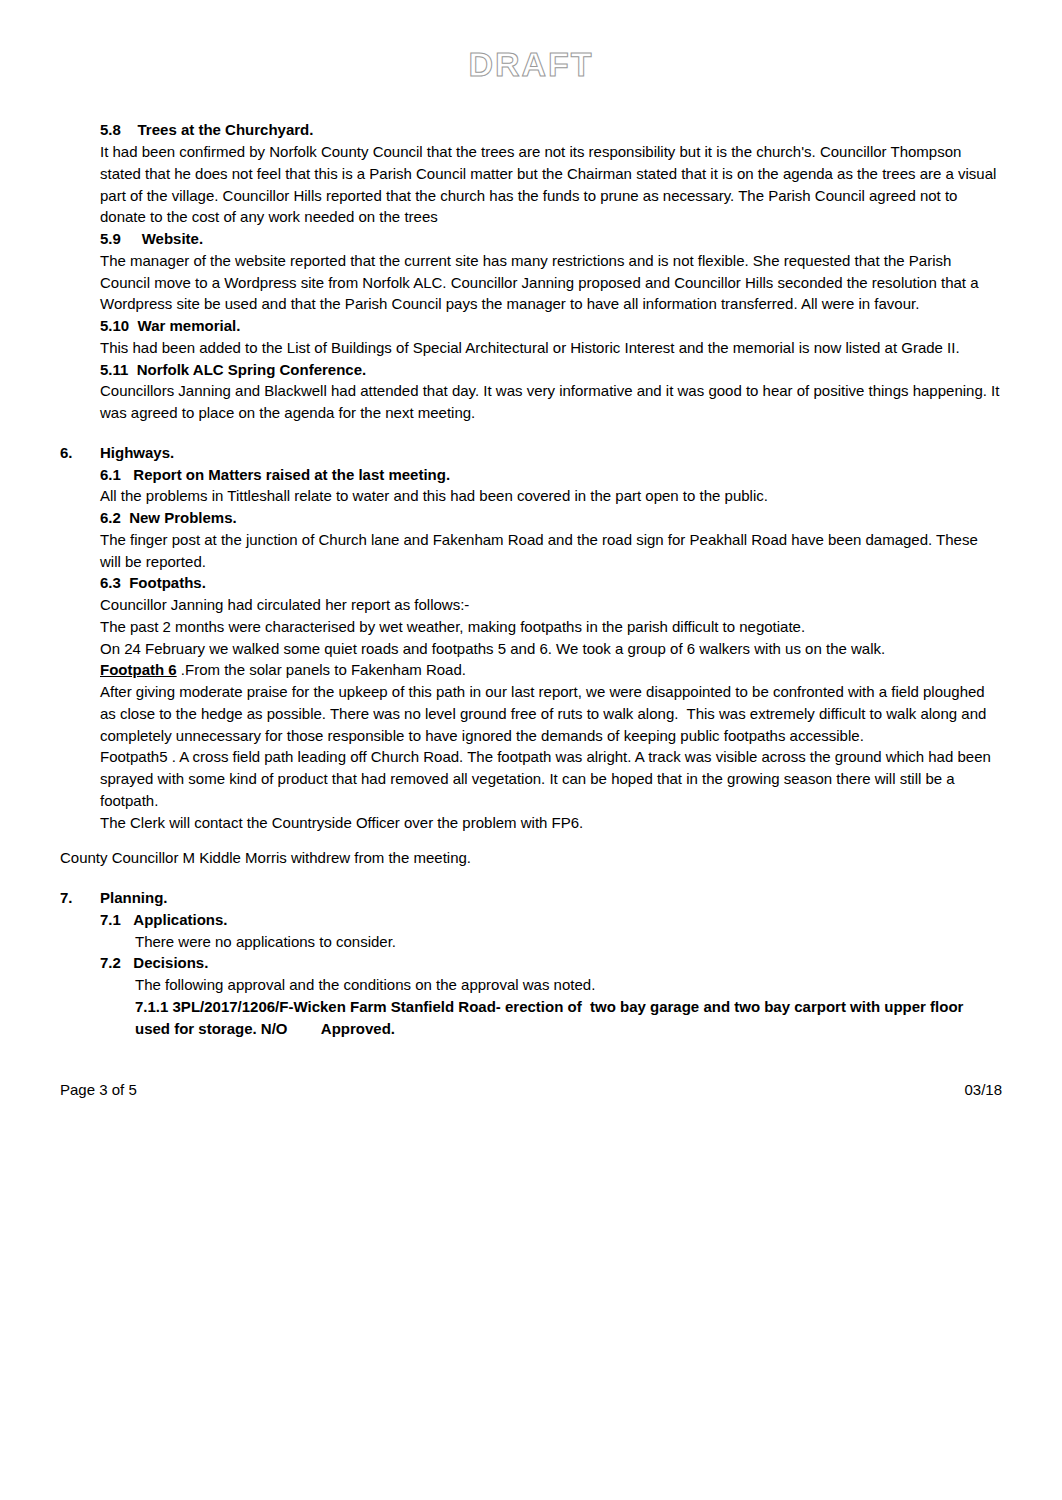DRAFT
5.8 Trees at the Churchyard.
It had been confirmed by Norfolk County Council that the trees are not its responsibility but it is the church's. Councillor Thompson stated that he does not feel that this is a Parish Council matter but the Chairman stated that it is on the agenda as the trees are a visual part of the village. Councillor Hills reported that the church has the funds to prune as necessary. The Parish Council agreed not to donate to the cost of any work needed on the trees
5.9 Website.
The manager of the website reported that the current site has many restrictions and is not flexible. She requested that the Parish Council move to a Wordpress site from Norfolk ALC. Councillor Janning proposed and Councillor Hills seconded the resolution that a Wordpress site be used and that the Parish Council pays the manager to have all information transferred. All were in favour.
5.10 War memorial.
This had been added to the List of Buildings of Special Architectural or Historic Interest and the memorial is now listed at Grade II.
5.11 Norfolk ALC Spring Conference.
Councillors Janning and Blackwell had attended that day. It was very informative and it was good to hear of positive things happening. It was agreed to place on the agenda for the next meeting.
6.
Highways.
6.1 Report on Matters raised at the last meeting.
All the problems in Tittleshall relate to water and this had been covered in the part open to the public.
6.2 New Problems.
The finger post at the junction of Church lane and Fakenham Road and the road sign for Peakhall Road have been damaged. These will be reported.
6.3 Footpaths.
Councillor Janning had circulated her report as follows:-
The past 2 months were characterised by wet weather, making footpaths in the parish difficult to negotiate.
On 24 February we walked some quiet roads and footpaths 5 and 6. We took a group of 6 walkers with us on the walk.
Footpath 6 .From the solar panels to Fakenham Road.
After giving moderate praise for the upkeep of this path in our last report, we were disappointed to be confronted with a field ploughed as close to the hedge as possible. There was no level ground free of ruts to walk along. This was extremely difficult to walk along and completely unnecessary for those responsible to have ignored the demands of keeping public footpaths accessible.
Footpath5 . A cross field path leading off Church Road. The footpath was alright. A track was visible across the ground which had been sprayed with some kind of product that had removed all vegetation. It can be hoped that in the growing season there will still be a footpath.
The Clerk will contact the Countryside Officer over the problem with FP6.
County Councillor M Kiddle Morris withdrew from the meeting.
7.
Planning.
7.1 Applications.
There were no applications to consider.
7.2 Decisions.
The following approval and the conditions on the approval was noted.
7.1.1 3PL/2017/1206/F-Wicken Farm Stanfield Road- erection of two bay garage and two bay carport with upper floor used for storage. N/O Approved.
Page 3 of 5 03/18